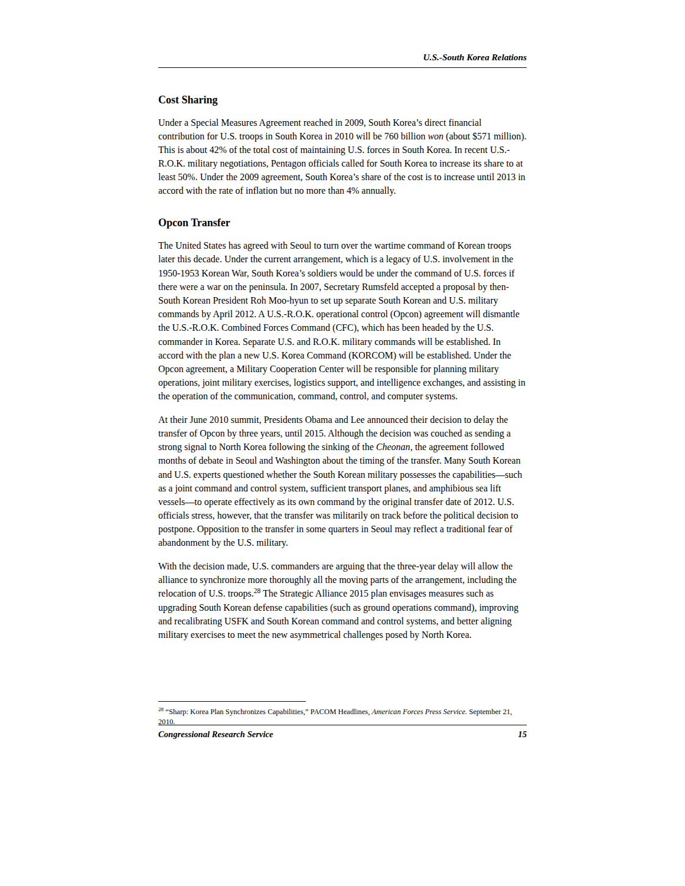U.S.-South Korea Relations
Cost Sharing
Under a Special Measures Agreement reached in 2009, South Korea’s direct financial contribution for U.S. troops in South Korea in 2010 will be 760 billion won (about $571 million). This is about 42% of the total cost of maintaining U.S. forces in South Korea. In recent U.S.-R.O.K. military negotiations, Pentagon officials called for South Korea to increase its share to at least 50%. Under the 2009 agreement, South Korea’s share of the cost is to increase until 2013 in accord with the rate of inflation but no more than 4% annually.
Opcon Transfer
The United States has agreed with Seoul to turn over the wartime command of Korean troops later this decade. Under the current arrangement, which is a legacy of U.S. involvement in the 1950-1953 Korean War, South Korea’s soldiers would be under the command of U.S. forces if there were a war on the peninsula. In 2007, Secretary Rumsfeld accepted a proposal by then-South Korean President Roh Moo-hyun to set up separate South Korean and U.S. military commands by April 2012. A U.S.-R.O.K. operational control (Opcon) agreement will dismantle the U.S.-R.O.K. Combined Forces Command (CFC), which has been headed by the U.S. commander in Korea. Separate U.S. and R.O.K. military commands will be established. In accord with the plan a new U.S. Korea Command (KORCOM) will be established. Under the Opcon agreement, a Military Cooperation Center will be responsible for planning military operations, joint military exercises, logistics support, and intelligence exchanges, and assisting in the operation of the communication, command, control, and computer systems.
At their June 2010 summit, Presidents Obama and Lee announced their decision to delay the transfer of Opcon by three years, until 2015. Although the decision was couched as sending a strong signal to North Korea following the sinking of the Cheonan, the agreement followed months of debate in Seoul and Washington about the timing of the transfer. Many South Korean and U.S. experts questioned whether the South Korean military possesses the capabilities—such as a joint command and control system, sufficient transport planes, and amphibious sea lift vessels—to operate effectively as its own command by the original transfer date of 2012. U.S. officials stress, however, that the transfer was militarily on track before the political decision to postpone. Opposition to the transfer in some quarters in Seoul may reflect a traditional fear of abandonment by the U.S. military.
With the decision made, U.S. commanders are arguing that the three-year delay will allow the alliance to synchronize more thoroughly all the moving parts of the arrangement, including the relocation of U.S. troops.28 The Strategic Alliance 2015 plan envisages measures such as upgrading South Korean defense capabilities (such as ground operations command), improving and recalibrating USFK and South Korean command and control systems, and better aligning military exercises to meet the new asymmetrical challenges posed by North Korea.
28 “Sharp: Korea Plan Synchronizes Capabilities,” PACOM Headlines, American Forces Press Service. September 21, 2010.
Congressional Research Service 15